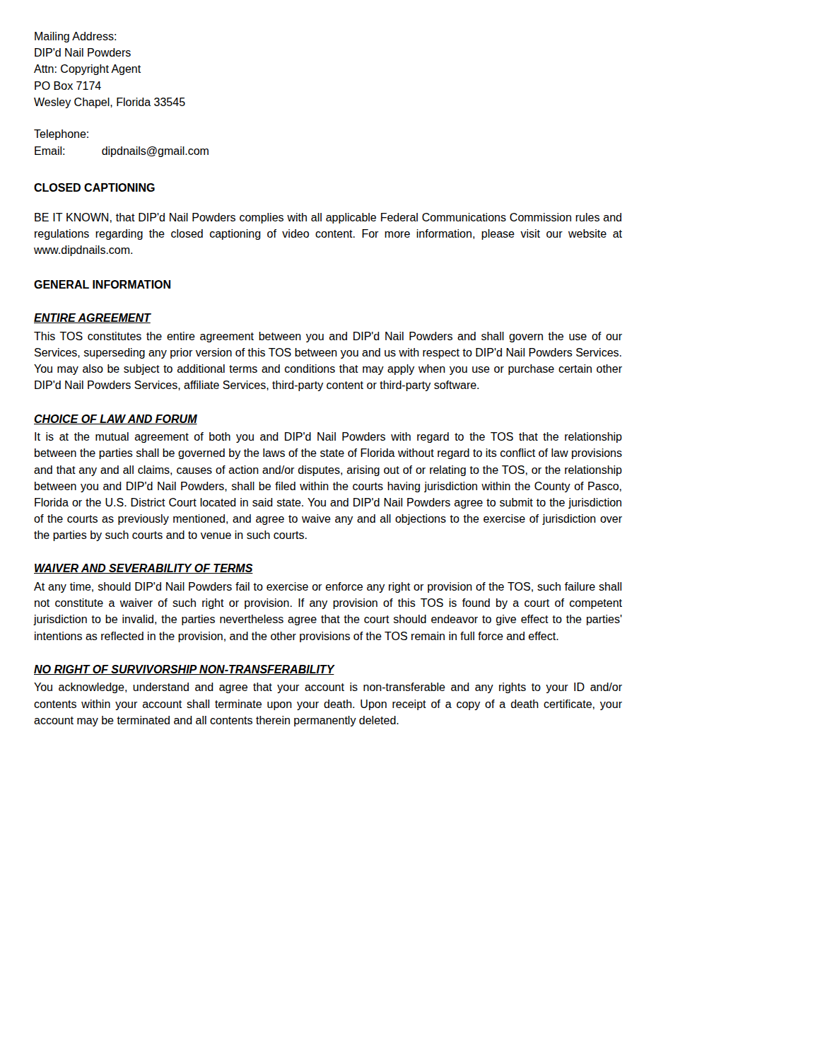Mailing Address:
DIP'd Nail Powders
Attn: Copyright Agent
PO Box 7174
Wesley Chapel, Florida 33545
Telephone:
Email: dipdnails@gmail.com
CLOSED CAPTIONING
BE IT KNOWN, that DIP'd Nail Powders complies with all applicable Federal Communications Commission rules and regulations regarding the closed captioning of video content. For more information, please visit our website at www.dipdnails.com.
GENERAL INFORMATION
ENTIRE AGREEMENT
This TOS constitutes the entire agreement between you and DIP'd Nail Powders and shall govern the use of our Services, superseding any prior version of this TOS between you and us with respect to DIP'd Nail Powders Services. You may also be subject to additional terms and conditions that may apply when you use or purchase certain other DIP'd Nail Powders Services, affiliate Services, third-party content or third-party software.
CHOICE OF LAW AND FORUM
It is at the mutual agreement of both you and DIP'd Nail Powders with regard to the TOS that the relationship between the parties shall be governed by the laws of the state of Florida without regard to its conflict of law provisions and that any and all claims, causes of action and/or disputes, arising out of or relating to the TOS, or the relationship between you and DIP'd Nail Powders, shall be filed within the courts having jurisdiction within the County of Pasco, Florida or the U.S. District Court located in said state. You and DIP'd Nail Powders agree to submit to the jurisdiction of the courts as previously mentioned, and agree to waive any and all objections to the exercise of jurisdiction over the parties by such courts and to venue in such courts.
WAIVER AND SEVERABILITY OF TERMS
At any time, should DIP'd Nail Powders fail to exercise or enforce any right or provision of the TOS, such failure shall not constitute a waiver of such right or provision. If any provision of this TOS is found by a court of competent jurisdiction to be invalid, the parties nevertheless agree that the court should endeavor to give effect to the parties' intentions as reflected in the provision, and the other provisions of the TOS remain in full force and effect.
NO RIGHT OF SURVIVORSHIP NON-TRANSFERABILITY
You acknowledge, understand and agree that your account is non-transferable and any rights to your ID and/or contents within your account shall terminate upon your death. Upon receipt of a copy of a death certificate, your account may be terminated and all contents therein permanently deleted.